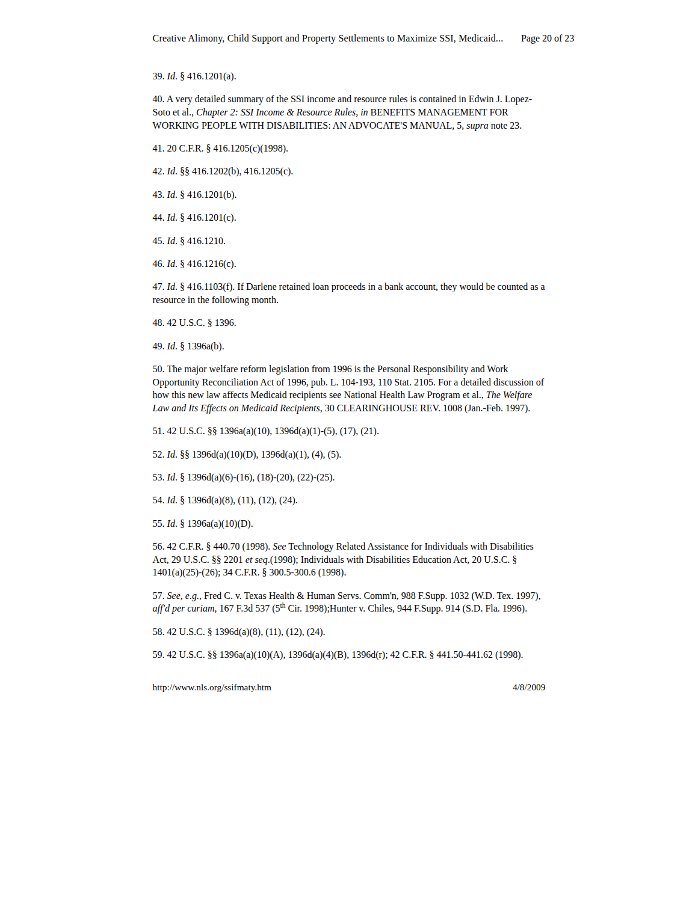Creative Alimony, Child Support and Property Settlements to Maximize SSI, Medicaid... Page 20 of 23
39. Id. § 416.1201(a).
40. A very detailed summary of the SSI income and resource rules is contained in Edwin J. Lopez-Soto et al., Chapter 2: SSI Income & Resource Rules, in BENEFITS MANAGEMENT FOR WORKING PEOPLE WITH DISABILITIES: AN ADVOCATE'S MANUAL, 5, supra note 23.
41. 20 C.F.R. § 416.1205(c)(1998).
42. Id. §§ 416.1202(b), 416.1205(c).
43. Id. § 416.1201(b).
44. Id. § 416.1201(c).
45. Id. § 416.1210.
46. Id. § 416.1216(c).
47. Id. § 416.1103(f). If Darlene retained loan proceeds in a bank account, they would be counted as a resource in the following month.
48. 42 U.S.C. § 1396.
49. Id. § 1396a(b).
50. The major welfare reform legislation from 1996 is the Personal Responsibility and Work Opportunity Reconciliation Act of 1996, pub. L. 104-193, 110 Stat. 2105. For a detailed discussion of how this new law affects Medicaid recipients see National Health Law Program et al., The Welfare Law and Its Effects on Medicaid Recipients, 30 CLEARINGHOUSE REV. 1008 (Jan.-Feb. 1997).
51. 42 U.S.C. §§ 1396a(a)(10), 1396d(a)(1)-(5), (17), (21).
52. Id. §§ 1396d(a)(10)(D), 1396d(a)(1), (4), (5).
53. Id. § 1396d(a)(6)-(16), (18)-(20), (22)-(25).
54. Id. § 1396d(a)(8), (11), (12), (24).
55. Id. § 1396a(a)(10)(D).
56. 42 C.F.R. § 440.70 (1998). See Technology Related Assistance for Individuals with Disabilities Act, 29 U.S.C. §§ 2201 et seq.(1998); Individuals with Disabilities Education Act, 20 U.S.C. § 1401(a)(25)-(26); 34 C.F.R. § 300.5-300.6 (1998).
57. See, e.g., Fred C. v. Texas Health & Human Servs. Comm'n, 988 F.Supp. 1032 (W.D. Tex. 1997), aff'd per curiam, 167 F.3d 537 (5th Cir. 1998);Hunter v. Chiles, 944 F.Supp. 914 (S.D. Fla. 1996).
58. 42 U.S.C. § 1396d(a)(8), (11), (12), (24).
59. 42 U.S.C. §§ 1396a(a)(10)(A), 1396d(a)(4)(B), 1396d(r); 42 C.F.R. § 441.50-441.62 (1998).
http://www.nls.org/ssifmaty.htm 4/8/2009